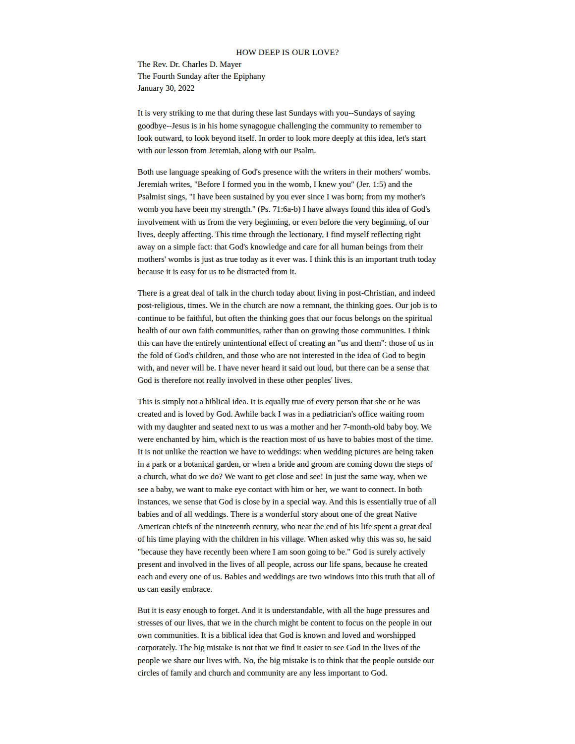How Deep is Our Love?
The Rev. Dr. Charles D. Mayer
The Fourth Sunday after the Epiphany
January 30, 2022
It is very striking to me that during these last Sundays with you--Sundays of saying goodbye--Jesus is in his home synagogue challenging the community to remember to look outward, to look beyond itself. In order to look more deeply at this idea, let's start with our lesson from Jeremiah, along with our Psalm.
Both use language speaking of God's presence with the writers in their mothers' wombs. Jeremiah writes, "Before I formed you in the womb, I knew you" (Jer. 1:5) and the Psalmist sings, "I have been sustained by you ever since I was born; from my mother's womb you have been my strength." (Ps. 71:6a-b) I have always found this idea of God's involvement with us from the very beginning, or even before the very beginning, of our lives, deeply affecting. This time through the lectionary, I find myself reflecting right away on a simple fact: that God's knowledge and care for all human beings from their mothers' wombs is just as true today as it ever was. I think this is an important truth today because it is easy for us to be distracted from it.
There is a great deal of talk in the church today about living in post-Christian, and indeed post-religious, times. We in the church are now a remnant, the thinking goes. Our job is to continue to be faithful, but often the thinking goes that our focus belongs on the spiritual health of our own faith communities, rather than on growing those communities. I think this can have the entirely unintentional effect of creating an "us and them": those of us in the fold of God's children, and those who are not interested in the idea of God to begin with, and never will be. I have never heard it said out loud, but there can be a sense that God is therefore not really involved in these other peoples' lives.
This is simply not a biblical idea. It is equally true of every person that she or he was created and is loved by God. Awhile back I was in a pediatrician's office waiting room with my daughter and seated next to us was a mother and her 7-month-old baby boy. We were enchanted by him, which is the reaction most of us have to babies most of the time. It is not unlike the reaction we have to weddings: when wedding pictures are being taken in a park or a botanical garden, or when a bride and groom are coming down the steps of a church, what do we do? We want to get close and see! In just the same way, when we see a baby, we want to make eye contact with him or her, we want to connect. In both instances, we sense that God is close by in a special way. And this is essentially true of all babies and of all weddings. There is a wonderful story about one of the great Native American chiefs of the nineteenth century, who near the end of his life spent a great deal of his time playing with the children in his village. When asked why this was so, he said "because they have recently been where I am soon going to be." God is surely actively present and involved in the lives of all people, across our life spans, because he created each and every one of us. Babies and weddings are two windows into this truth that all of us can easily embrace.
But it is easy enough to forget. And it is understandable, with all the huge pressures and stresses of our lives, that we in the church might be content to focus on the people in our own communities. It is a biblical idea that God is known and loved and worshipped corporately. The big mistake is not that we find it easier to see God in the lives of the people we share our lives with. No, the big mistake is to think that the people outside our circles of family and church and community are any less important to God.